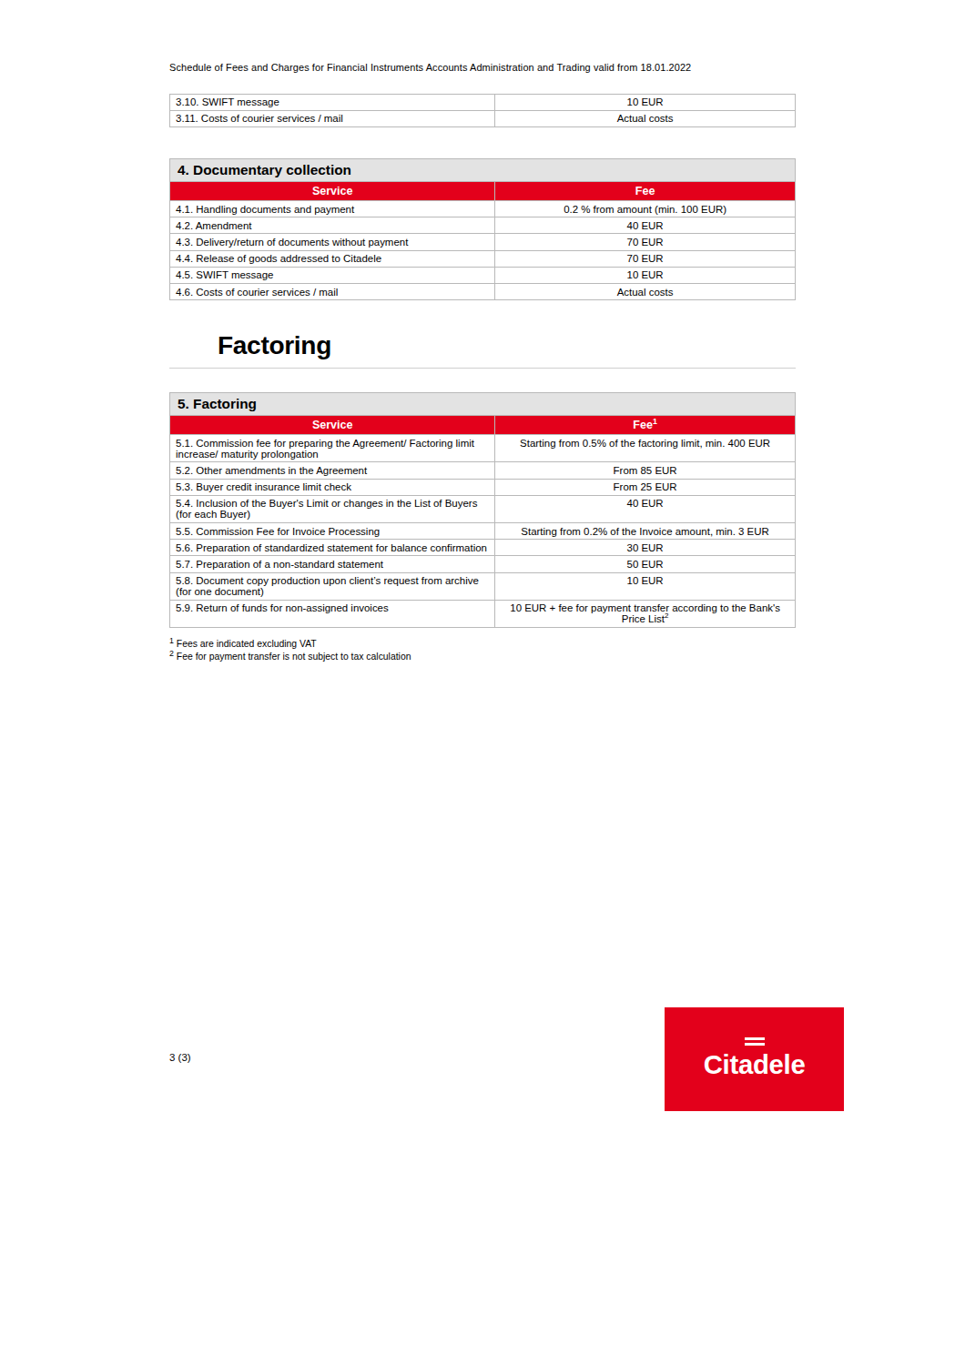Schedule of Fees and Charges for Financial Instruments Accounts Administration and Trading valid from 18.01.2022
| 3.10. SWIFT message | 10 EUR |
| 3.11. Costs of courier services / mail | Actual costs |
4. Documentary collection
| Service | Fee |
| --- | --- |
| 4.1. Handling documents and payment | 0.2 % from amount (min. 100 EUR) |
| 4.2. Amendment | 40 EUR |
| 4.3. Delivery/return of documents without payment | 70 EUR |
| 4.4. Release of goods addressed to Citadele | 70 EUR |
| 4.5. SWIFT message | 10 EUR |
| 4.6. Costs of courier services / mail | Actual costs |
Factoring
5. Factoring
| Service | Fee 1 |
| --- | --- |
| 5.1. Commission fee for preparing the Agreement/ Factoring limit increase/ maturity prolongation | Starting from 0.5% of the factoring limit, min. 400 EUR |
| 5.2. Other amendments in the Agreement | From 85 EUR |
| 5.3. Buyer credit insurance limit check | From 25 EUR |
| 5.4. Inclusion of the Buyer's Limit or changes in the List of Buyers (for each Buyer) | 40 EUR |
| 5.5. Commission Fee for Invoice Processing | Starting from 0.2% of the Invoice amount, min. 3 EUR |
| 5.6. Preparation of standardized statement for balance confirmation | 30 EUR |
| 5.7. Preparation of a non-standard statement | 50 EUR |
| 5.8. Document copy production upon client’s request from archive (for one document) | 10 EUR |
| 5.9. Return of funds for non-assigned invoices | 10 EUR + fee for payment transfer according to the Bank's Price List 2 |
1 Fees are indicated excluding VAT
2 Fee for payment transfer is not subject to tax calculation
3 (3)
Citadele